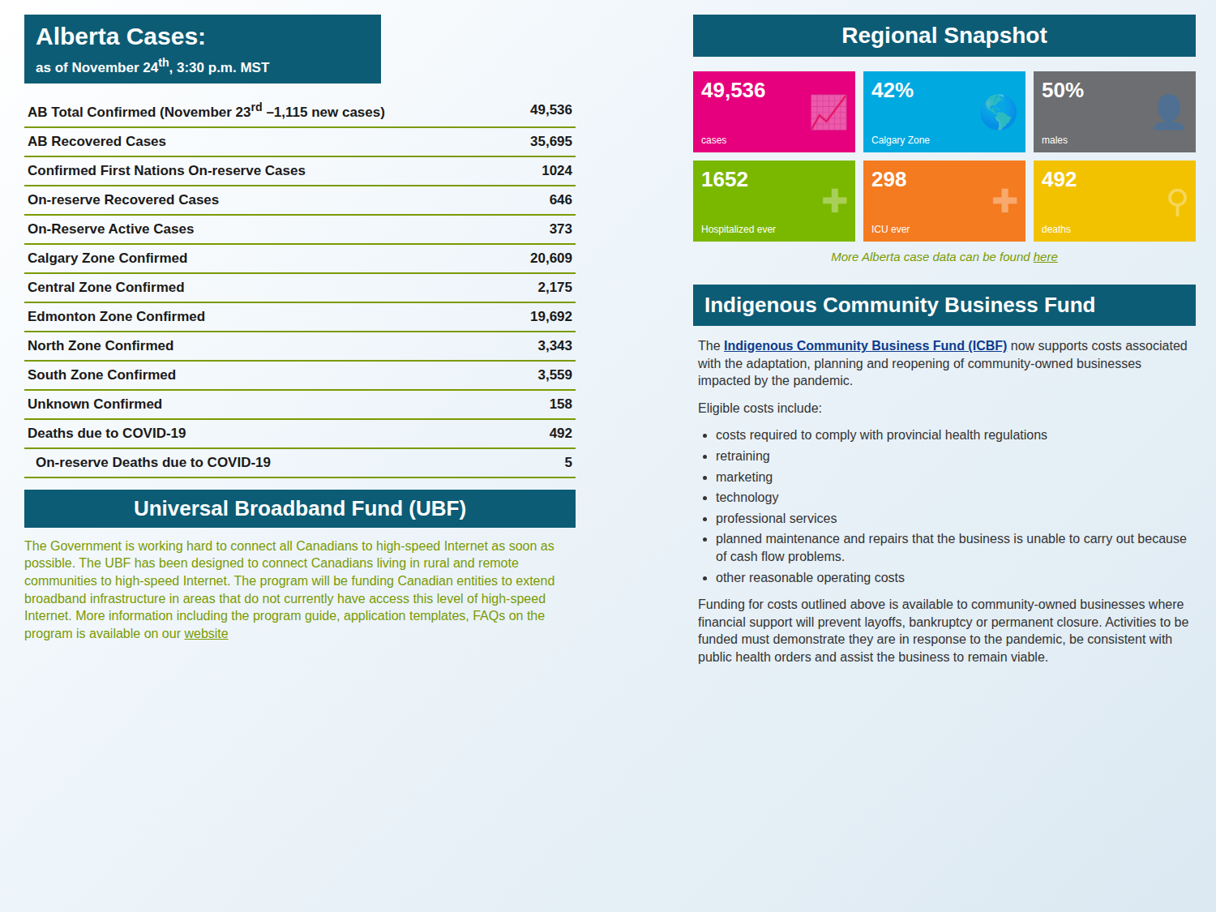Alberta Cases:
as of November 24th, 3:30 p.m. MST
| AB Total Confirmed (November 23 rd –1,115 new cases) | 49,536 |
| AB Recovered Cases | 35,695 |
| Confirmed First Nations On-reserve Cases | 1024 |
| On-reserve Recovered Cases | 646 |
| On-Reserve Active Cases | 373 |
| Calgary Zone Confirmed | 20,609 |
| Central Zone Confirmed | 2,175 |
| Edmonton Zone Confirmed | 19,692 |
| North Zone Confirmed | 3,343 |
| South Zone Confirmed | 3,559 |
| Unknown Confirmed | 158 |
| Deaths due to COVID-19 | 492 |
| On-reserve Deaths due to COVID-19 | 5 |
Universal Broadband Fund (UBF)
The Government is working hard to connect all Canadians to high-speed Internet as soon as possible. The UBF has been designed to connect Canadians living in rural and remote communities to high-speed Internet. The program will be funding Canadian entities to extend broadband infrastructure in areas that do not currently have access this level of high-speed Internet. More information including the program guide, application templates, FAQs on the program is available on our website
Regional Snapshot
49,536
cases
📈
42%
Calgary Zone
🌎
50%
males
👤
1652
Hospitalized ever
✚
298
ICU ever
✚
492
deaths
⚲
More Alberta case data can be found here
Indigenous Community Business Fund
The Indigenous Community Business Fund (ICBF) now supports costs associated with the adaptation, planning and reopening of community-owned businesses impacted by the pandemic.
Eligible costs include:
costs required to comply with provincial health regulations
retraining
marketing
technology
professional services
planned maintenance and repairs that the business is unable to carry out because of cash flow problems.
other reasonable operating costs
Funding for costs outlined above is available to community-owned businesses where financial support will prevent layoffs, bankruptcy or permanent closure. Activities to be funded must demonstrate they are in response to the pandemic, be consistent with public health orders and assist the business to remain viable.